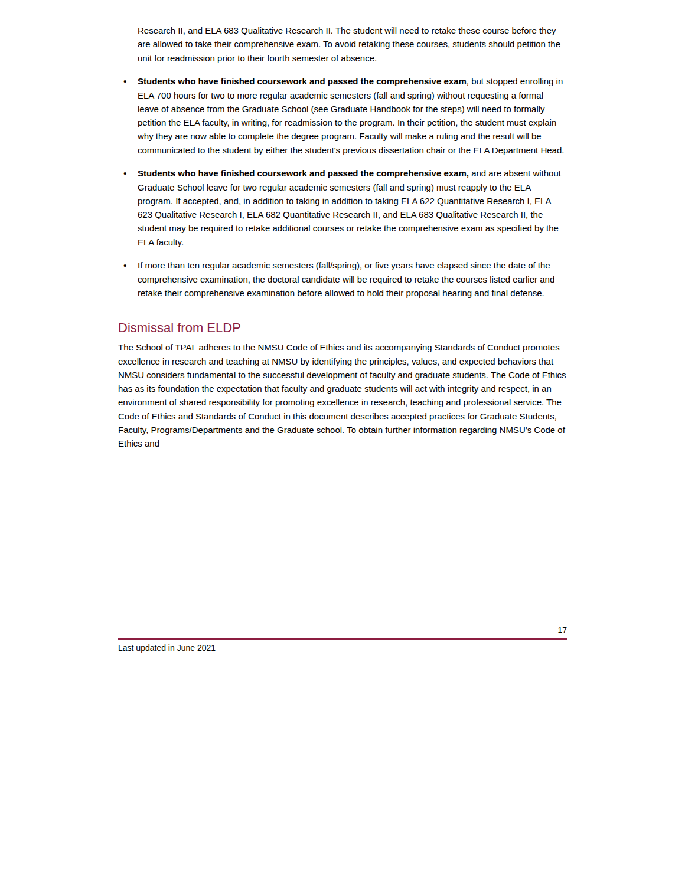Research II, and ELA 683 Qualitative Research II. The student will need to retake these course before they are allowed to take their comprehensive exam. To avoid retaking these courses, students should petition the unit for readmission prior to their fourth semester of absence.
Students who have finished coursework and passed the comprehensive exam, but stopped enrolling in ELA 700 hours for two to more regular academic semesters (fall and spring) without requesting a formal leave of absence from the Graduate School (see Graduate Handbook for the steps) will need to formally petition the ELA faculty, in writing, for readmission to the program. In their petition, the student must explain why they are now able to complete the degree program. Faculty will make a ruling and the result will be communicated to the student by either the student's previous dissertation chair or the ELA Department Head.
Students who have finished coursework and passed the comprehensive exam, and are absent without Graduate School leave for two regular academic semesters (fall and spring) must reapply to the ELA program. If accepted, and, in addition to taking in addition to taking ELA 622 Quantitative Research I, ELA 623 Qualitative Research I, ELA 682 Quantitative Research II, and ELA 683 Qualitative Research II, the student may be required to retake additional courses or retake the comprehensive exam as specified by the ELA faculty.
If more than ten regular academic semesters (fall/spring), or five years have elapsed since the date of the comprehensive examination, the doctoral candidate will be required to retake the courses listed earlier and retake their comprehensive examination before allowed to hold their proposal hearing and final defense.
Dismissal from ELDP
The School of TPAL adheres to the NMSU Code of Ethics and its accompanying Standards of Conduct promotes excellence in research and teaching at NMSU by identifying the principles, values, and expected behaviors that NMSU considers fundamental to the successful development of faculty and graduate students. The Code of Ethics has as its foundation the expectation that faculty and graduate students will act with integrity and respect, in an environment of shared responsibility for promoting excellence in research, teaching and professional service. The Code of Ethics and Standards of Conduct in this document describes accepted practices for Graduate Students, Faculty, Programs/Departments and the Graduate school. To obtain further information regarding NMSU's Code of Ethics and
17
Last updated in June 2021